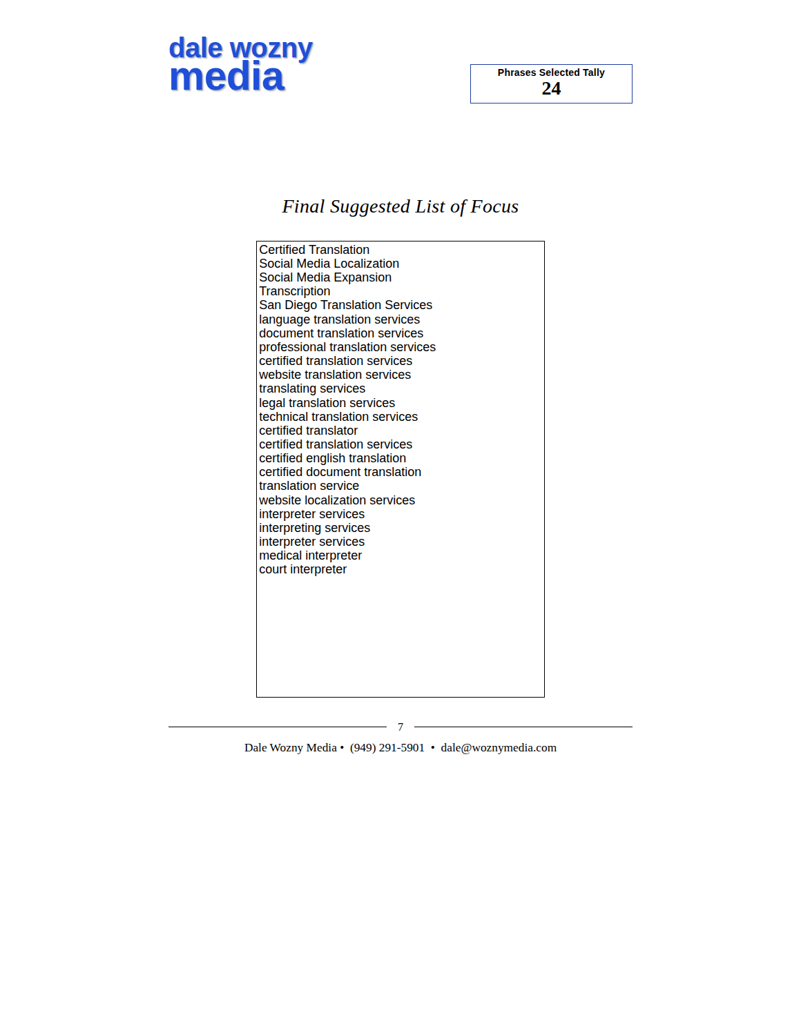dale wozny
media
Phrases Selected Tally
24
Final Suggested List of Focus
Certified Translation
Social Media Localization
Social Media Expansion
Transcription
San Diego Translation Services
language translation services
document translation services
professional translation services
certified translation services
website translation services
translating services
legal translation services
technical translation services
certified translator
certified translation services
certified english translation
certified document translation
translation service
website localization services
interpreter services
interpreting services
interpreter services
medical interpreter
court interpreter
7
Dale Wozny Media • (949) 291-5901 • dale@woznymedia.com